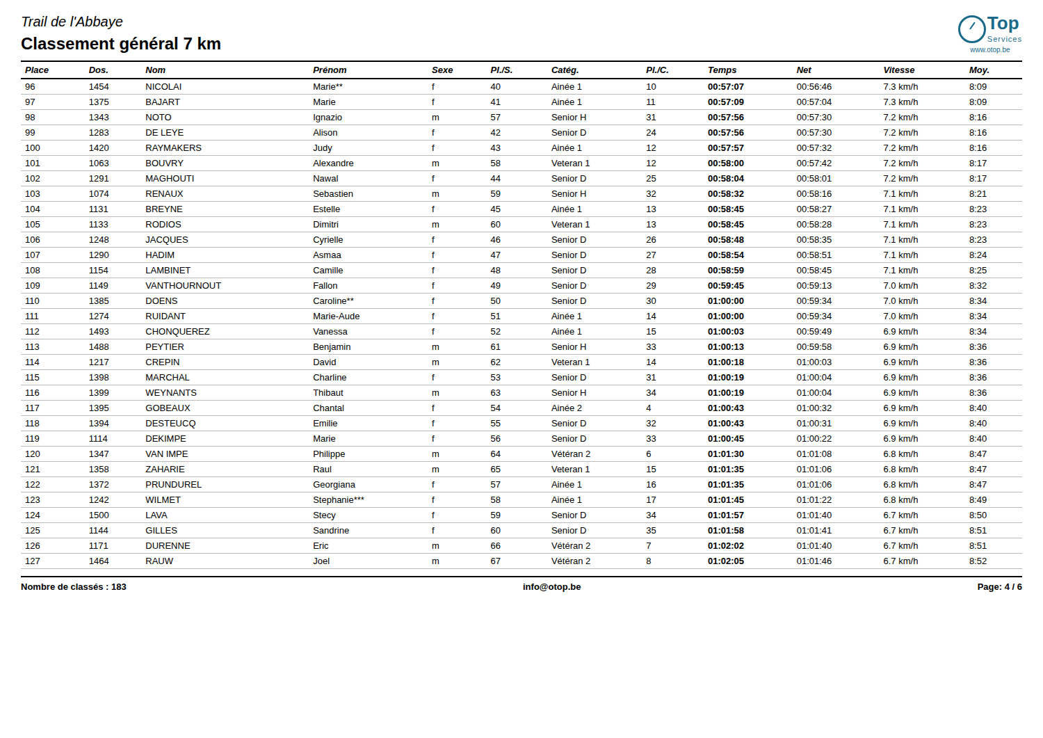Trail de l'Abbaye
Classement général 7 km
Top
Services
www.otop.be
| Place | Dos. | Nom | Prénom | Sexe | Pl./S. | Catég. | Pl./C. | Temps | Net | Vitesse | Moy. |
| --- | --- | --- | --- | --- | --- | --- | --- | --- | --- | --- | --- |
| 96 | 1454 | NICOLAI | Marie** | f | 40 | Ainée 1 | 10 | 00:57:07 | 00:56:46 | 7.3 km/h | 8:09 |
| 97 | 1375 | BAJART | Marie | f | 41 | Ainée 1 | 11 | 00:57:09 | 00:57:04 | 7.3 km/h | 8:09 |
| 98 | 1343 | NOTO | Ignazio | m | 57 | Senior H | 31 | 00:57:56 | 00:57:30 | 7.2 km/h | 8:16 |
| 99 | 1283 | DE LEYE | Alison | f | 42 | Senior D | 24 | 00:57:56 | 00:57:30 | 7.2 km/h | 8:16 |
| 100 | 1420 | RAYMAKERS | Judy | f | 43 | Ainée 1 | 12 | 00:57:57 | 00:57:32 | 7.2 km/h | 8:16 |
| 101 | 1063 | BOUVRY | Alexandre | m | 58 | Veteran 1 | 12 | 00:58:00 | 00:57:42 | 7.2 km/h | 8:17 |
| 102 | 1291 | MAGHOUTI | Nawal | f | 44 | Senior D | 25 | 00:58:04 | 00:58:01 | 7.2 km/h | 8:17 |
| 103 | 1074 | RENAUX | Sebastien | m | 59 | Senior H | 32 | 00:58:32 | 00:58:16 | 7.1 km/h | 8:21 |
| 104 | 1131 | BREYNE | Estelle | f | 45 | Ainée 1 | 13 | 00:58:45 | 00:58:27 | 7.1 km/h | 8:23 |
| 105 | 1133 | RODIOS | Dimitri | m | 60 | Veteran 1 | 13 | 00:58:45 | 00:58:28 | 7.1 km/h | 8:23 |
| 106 | 1248 | JACQUES | Cyrielle | f | 46 | Senior D | 26 | 00:58:48 | 00:58:35 | 7.1 km/h | 8:23 |
| 107 | 1290 | HADIM | Asmaa | f | 47 | Senior D | 27 | 00:58:54 | 00:58:51 | 7.1 km/h | 8:24 |
| 108 | 1154 | LAMBINET | Camille | f | 48 | Senior D | 28 | 00:58:59 | 00:58:45 | 7.1 km/h | 8:25 |
| 109 | 1149 | VANTHOURNOUT | Fallon | f | 49 | Senior D | 29 | 00:59:45 | 00:59:13 | 7.0 km/h | 8:32 |
| 110 | 1385 | DOENS | Caroline** | f | 50 | Senior D | 30 | 01:00:00 | 00:59:34 | 7.0 km/h | 8:34 |
| 111 | 1274 | RUIDANT | Marie-Aude | f | 51 | Ainée 1 | 14 | 01:00:00 | 00:59:34 | 7.0 km/h | 8:34 |
| 112 | 1493 | CHONQUEREZ | Vanessa | f | 52 | Ainée 1 | 15 | 01:00:03 | 00:59:49 | 6.9 km/h | 8:34 |
| 113 | 1488 | PEYTIER | Benjamin | m | 61 | Senior H | 33 | 01:00:13 | 00:59:58 | 6.9 km/h | 8:36 |
| 114 | 1217 | CREPIN | David | m | 62 | Veteran 1 | 14 | 01:00:18 | 01:00:03 | 6.9 km/h | 8:36 |
| 115 | 1398 | MARCHAL | Charline | f | 53 | Senior D | 31 | 01:00:19 | 01:00:04 | 6.9 km/h | 8:36 |
| 116 | 1399 | WEYNANTS | Thibaut | m | 63 | Senior H | 34 | 01:00:19 | 01:00:04 | 6.9 km/h | 8:36 |
| 117 | 1395 | GOBEAUX | Chantal | f | 54 | Ainée 2 | 4 | 01:00:43 | 01:00:32 | 6.9 km/h | 8:40 |
| 118 | 1394 | DESTEUCQ | Emilie | f | 55 | Senior D | 32 | 01:00:43 | 01:00:31 | 6.9 km/h | 8:40 |
| 119 | 1114 | DEKIMPE | Marie | f | 56 | Senior D | 33 | 01:00:45 | 01:00:22 | 6.9 km/h | 8:40 |
| 120 | 1347 | VAN IMPE | Philippe | m | 64 | Vétéran 2 | 6 | 01:01:30 | 01:01:08 | 6.8 km/h | 8:47 |
| 121 | 1358 | ZAHARIE | Raul | m | 65 | Veteran 1 | 15 | 01:01:35 | 01:01:06 | 6.8 km/h | 8:47 |
| 122 | 1372 | PRUNDUREL | Georgiana | f | 57 | Ainée 1 | 16 | 01:01:35 | 01:01:06 | 6.8 km/h | 8:47 |
| 123 | 1242 | WILMET | Stephanie*** | f | 58 | Ainée 1 | 17 | 01:01:45 | 01:01:22 | 6.8 km/h | 8:49 |
| 124 | 1500 | LAVA | Stecy | f | 59 | Senior D | 34 | 01:01:57 | 01:01:40 | 6.7 km/h | 8:50 |
| 125 | 1144 | GILLES | Sandrine | f | 60 | Senior D | 35 | 01:01:58 | 01:01:41 | 6.7 km/h | 8:51 |
| 126 | 1171 | DURENNE | Eric | m | 66 | Vétéran 2 | 7 | 01:02:02 | 01:01:40 | 6.7 km/h | 8:51 |
| 127 | 1464 | RAUW | Joel | m | 67 | Vétéran 2 | 8 | 01:02:05 | 01:01:46 | 6.7 km/h | 8:52 |
Nombre de classés : 183 info@otop.be Page: 4 / 6